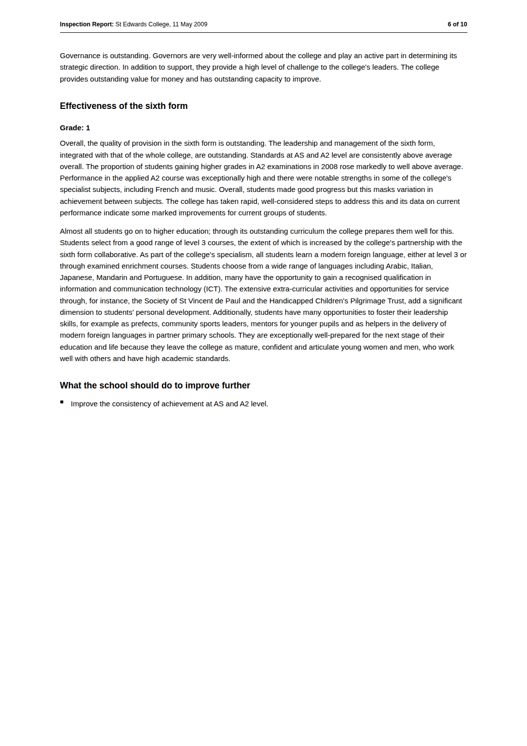Inspection Report: St Edwards College, 11 May 2009
6 of 10
Governance is outstanding. Governors are very well-informed about the college and play an active part in determining its strategic direction. In addition to support, they provide a high level of challenge to the college's leaders. The college provides outstanding value for money and has outstanding capacity to improve.
Effectiveness of the sixth form
Grade: 1
Overall, the quality of provision in the sixth form is outstanding. The leadership and management of the sixth form, integrated with that of the whole college, are outstanding. Standards at AS and A2 level are consistently above average overall. The proportion of students gaining higher grades in A2 examinations in 2008 rose markedly to well above average. Performance in the applied A2 course was exceptionally high and there were notable strengths in some of the college's specialist subjects, including French and music. Overall, students made good progress but this masks variation in achievement between subjects. The college has taken rapid, well-considered steps to address this and its data on current performance indicate some marked improvements for current groups of students.
Almost all students go on to higher education; through its outstanding curriculum the college prepares them well for this. Students select from a good range of level 3 courses, the extent of which is increased by the college's partnership with the sixth form collaborative. As part of the college's specialism, all students learn a modern foreign language, either at level 3 or through examined enrichment courses. Students choose from a wide range of languages including Arabic, Italian, Japanese, Mandarin and Portuguese. In addition, many have the opportunity to gain a recognised qualification in information and communication technology (ICT). The extensive extra-curricular activities and opportunities for service through, for instance, the Society of St Vincent de Paul and the Handicapped Children's Pilgrimage Trust, add a significant dimension to students' personal development. Additionally, students have many opportunities to foster their leadership skills, for example as prefects, community sports leaders, mentors for younger pupils and as helpers in the delivery of modern foreign languages in partner primary schools. They are exceptionally well-prepared for the next stage of their education and life because they leave the college as mature, confident and articulate young women and men, who work well with others and have high academic standards.
What the school should do to improve further
Improve the consistency of achievement at AS and A2 level.